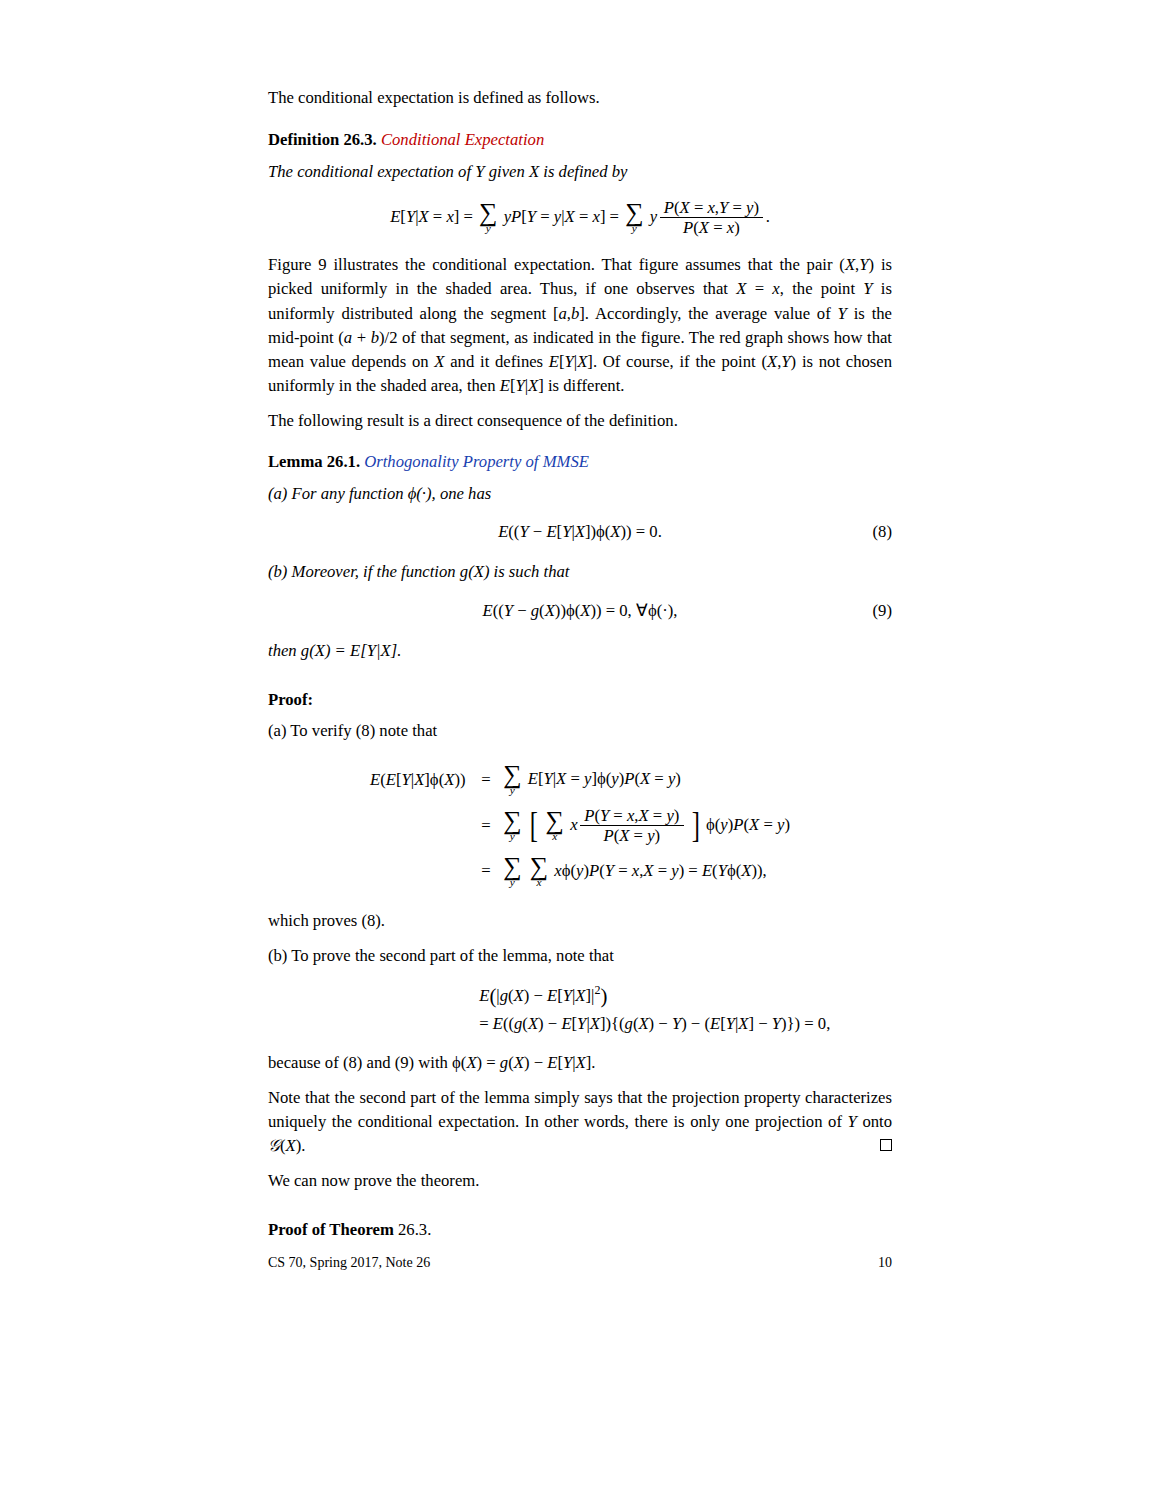The conditional expectation is defined as follows.
Definition 26.3. Conditional Expectation
The conditional expectation of Y given X is defined by
E[Y|X = x] = ∑y yP[Y = y|X = x] = ∑y yP(X = x,Y = y) P(X = x).
Figure 9 illustrates the conditional expectation. That figure assumes that the pair (X,Y) is picked uniformly in the shaded area. Thus, if one observes that X = x, the point Y is uniformly distributed along the segment [a,b]. Accordingly, the average value of Y is the mid-point (a + b)/2 of that segment, as indicated in the figure. The red graph shows how that mean value depends on X and it defines E[Y|X]. Of course, if the point (X,Y) is not chosen uniformly in the shaded area, then E[Y|X] is different.
The following result is a direct consequence of the definition.
Lemma 26.1. Orthogonality Property of MMSE
(a) For any function ϕ(·), one has
E((Y − E[Y|X])ϕ(X)) = 0. (8)
(b) Moreover, if the function g(X) is such that
E((Y − g(X))ϕ(X)) = 0, ∀ϕ(·), (9)
then g(X) = E[Y|X].
Proof:
(a) To verify (8) note that
| E ( E [ Y / X ]ϕ( X )) | = | ∑ y E [ Y / X = y ]ϕ( y ) P ( X = y ) |
| | = | ∑ y [ ∑ x x P ( Y = x , X = y ) P ( X = y ) ] ϕ( y ) P ( X = y ) |
| | = | ∑ y ∑ x x ϕ( y ) P ( Y = x , X = y ) = E ( Y ϕ( X )), |
which proves (8).
(b) To prove the second part of the lemma, note that
E(|g(X) − E[Y|X]|2)
= E((g(X) − E[Y|X]){(g(X) − Y) − (E[Y|X] − Y)}) = 0,
because of (8) and (9) with ϕ(X) = g(X) − E[Y|X].
Note that the second part of the lemma simply says that the projection property characterizes uniquely the conditional expectation. In other words, there is only one projection of Y onto 𝒢(X).
We can now prove the theorem.
Proof of Theorem 26.3.
CS 70, Spring 2017, Note 26
10